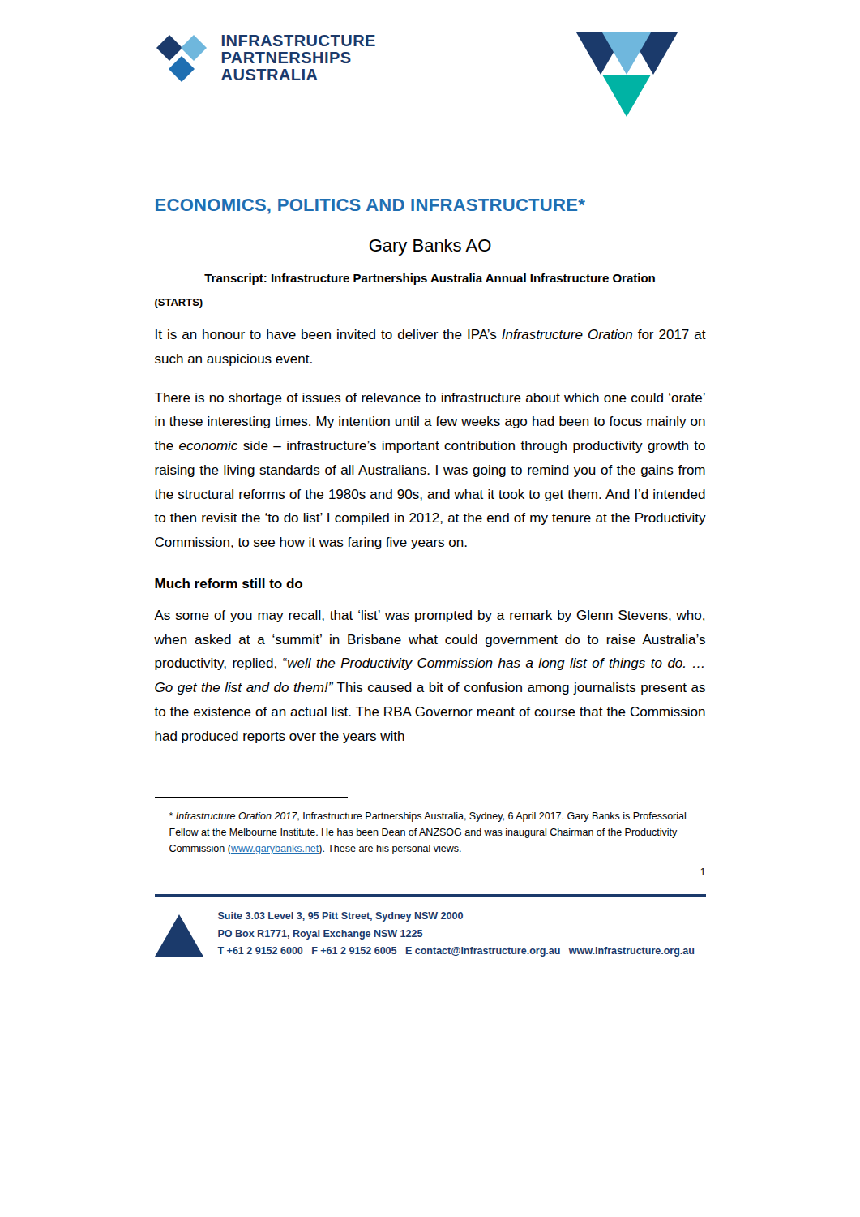INFRASTRUCTURE
PARTNERSHIPS
AUSTRALIA
ECONOMICS, POLITICS AND INFRASTRUCTURE*
Gary Banks AO
Transcript: Infrastructure Partnerships Australia Annual Infrastructure Oration
(STARTS)
It is an honour to have been invited to deliver the IPA’s Infrastructure Oration for 2017 at such an auspicious event.
There is no shortage of issues of relevance to infrastructure about which one could ‘orate’ in these interesting times. My intention until a few weeks ago had been to focus mainly on the economic side – infrastructure’s important contribution through productivity growth to raising the living standards of all Australians. I was going to remind you of the gains from the structural reforms of the 1980s and 90s, and what it took to get them. And I’d intended to then revisit the ‘to do list’ I compiled in 2012, at the end of my tenure at the Productivity Commission, to see how it was faring five years on.
Much reform still to do
As some of you may recall, that ‘list’ was prompted by a remark by Glenn Stevens, who, when asked at a ‘summit’ in Brisbane what could government do to raise Australia’s productivity, replied, “well the Productivity Commission has a long list of things to do. … Go get the list and do them!” This caused a bit of confusion among journalists present as to the existence of an actual list. The RBA Governor meant of course that the Commission had produced reports over the years with
* Infrastructure Oration 2017, Infrastructure Partnerships Australia, Sydney, 6 April 2017. Gary Banks is Professorial Fellow at the Melbourne Institute. He has been Dean of ANZSOG and was inaugural Chairman of the Productivity Commission (www.garybanks.net). These are his personal views.
1
Suite 3.03 Level 3, 95 Pitt Street, Sydney NSW 2000
PO Box R1771, Royal Exchange NSW 1225
T +61 2 9152 6000 F +61 2 9152 6005 E contact@infrastructure.org.au www.infrastructure.org.au